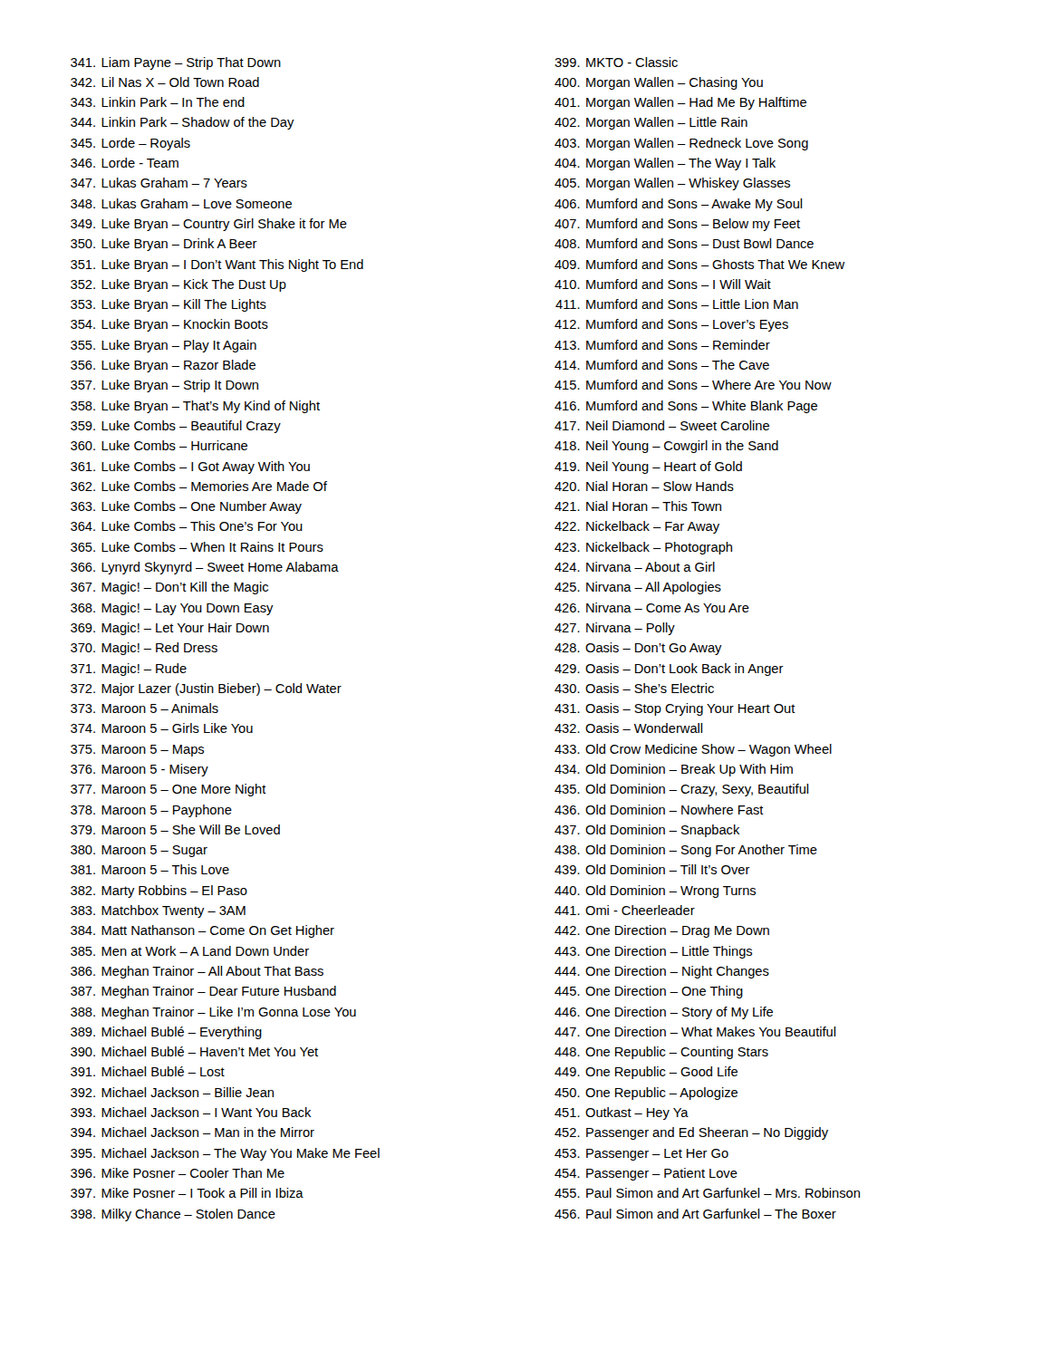Liam Payne – Strip That Down
Lil Nas X – Old Town Road
Linkin Park – In The end
Linkin Park – Shadow of the Day
Lorde – Royals
Lorde - Team
Lukas Graham – 7 Years
Lukas Graham – Love Someone
Luke Bryan – Country Girl Shake it for Me
Luke Bryan – Drink A Beer
Luke Bryan – I Don’t Want This Night To End
Luke Bryan – Kick The Dust Up
Luke Bryan – Kill The Lights
Luke Bryan – Knockin Boots
Luke Bryan – Play It Again
Luke Bryan – Razor Blade
Luke Bryan – Strip It Down
Luke Bryan – That’s My Kind of Night
Luke Combs – Beautiful Crazy
Luke Combs – Hurricane
Luke Combs – I Got Away With You
Luke Combs – Memories Are Made Of
Luke Combs – One Number Away
Luke Combs – This One’s For You
Luke Combs – When It Rains It Pours
Lynyrd Skynyrd – Sweet Home Alabama
Magic! – Don’t Kill the Magic
Magic! – Lay You Down Easy
Magic! – Let Your Hair Down
Magic! – Red Dress
Magic! – Rude
Major Lazer (Justin Bieber) – Cold Water
Maroon 5 – Animals
Maroon 5 – Girls Like You
Maroon 5 – Maps
Maroon 5 - Misery
Maroon 5 – One More Night
Maroon 5 – Payphone
Maroon 5 – She Will Be Loved
Maroon 5 – Sugar
Maroon 5 – This Love
Marty Robbins – El Paso
Matchbox Twenty – 3AM
Matt Nathanson – Come On Get Higher
Men at Work – A Land Down Under
Meghan Trainor – All About That Bass
Meghan Trainor – Dear Future Husband
Meghan Trainor – Like I’m Gonna Lose You
Michael Bublé – Everything
Michael Bublé – Haven’t Met You Yet
Michael Bublé – Lost
Michael Jackson – Billie Jean
Michael Jackson – I Want You Back
Michael Jackson – Man in the Mirror
Michael Jackson – The Way You Make Me Feel
Mike Posner – Cooler Than Me
Mike Posner – I Took a Pill in Ibiza
Milky Chance – Stolen Dance
MKTO - Classic
Morgan Wallen – Chasing You
Morgan Wallen – Had Me By Halftime
Morgan Wallen – Little Rain
Morgan Wallen – Redneck Love Song
Morgan Wallen – The Way I Talk
Morgan Wallen – Whiskey Glasses
Mumford and Sons – Awake My Soul
Mumford and Sons – Below my Feet
Mumford and Sons – Dust Bowl Dance
Mumford and Sons – Ghosts That We Knew
Mumford and Sons – I Will Wait
Mumford and Sons – Little Lion Man
Mumford and Sons – Lover’s Eyes
Mumford and Sons – Reminder
Mumford and Sons – The Cave
Mumford and Sons – Where Are You Now
Mumford and Sons – White Blank Page
Neil Diamond – Sweet Caroline
Neil Young – Cowgirl in the Sand
Neil Young – Heart of Gold
Nial Horan – Slow Hands
Nial Horan – This Town
Nickelback – Far Away
Nickelback – Photograph
Nirvana – About a Girl
Nirvana – All Apologies
Nirvana – Come As You Are
Nirvana – Polly
Oasis – Don’t Go Away
Oasis – Don’t Look Back in Anger
Oasis – She’s Electric
Oasis – Stop Crying Your Heart Out
Oasis – Wonderwall
Old Crow Medicine Show – Wagon Wheel
Old Dominion – Break Up With Him
Old Dominion – Crazy, Sexy, Beautiful
Old Dominion – Nowhere Fast
Old Dominion – Snapback
Old Dominion – Song For Another Time
Old Dominion – Till It’s Over
Old Dominion – Wrong Turns
Omi - Cheerleader
One Direction – Drag Me Down
One Direction – Little Things
One Direction – Night Changes
One Direction – One Thing
One Direction – Story of My Life
One Direction – What Makes You Beautiful
One Republic – Counting Stars
One Republic – Good Life
One Republic – Apologize
Outkast – Hey Ya
Passenger and Ed Sheeran – No Diggidy
Passenger – Let Her Go
Passenger – Patient Love
Paul Simon and Art Garfunkel – Mrs. Robinson
Paul Simon and Art Garfunkel – The Boxer